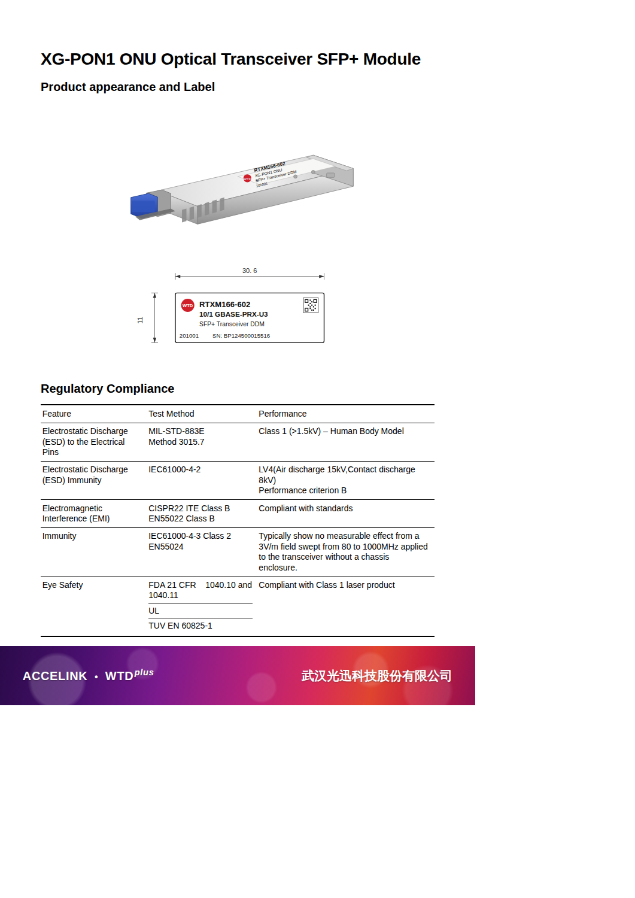XG-PON1 ONU Optical Transceiver SFP+ Module
Product appearance and Label
WTD RTXM166-602 XG-PON1 ONU SFP+ Transceiver DDM 101001
30. 6 11 WTD RTXM166-602 10/1 GBASE-PRX-U3 SFP+ Transceiver DDM 201001 SN: BP124500015516
Regulatory Compliance
| Feature | Test Method | Performance |
| --- | --- | --- |
| Electrostatic Discharge (ESD) to the Electrical Pins | MIL-STD-883E Method 3015.7 | Class 1 (>1.5kV) – Human Body Model |
| Electrostatic Discharge (ESD) Immunity | IEC61000-4-2 | LV4(Air discharge 15kV,Contact discharge 8kV) Performance criterion B |
| Electromagnetic Interference (EMI) | CISPR22 ITE Class B EN55022 Class B | Compliant with standards |
| Immunity | IEC61000-4-3 Class 2 EN55024 | Typically show no measurable effect from a 3V/m field swept from 80 to 1000MHz applied to the transceiver without a chassis enclosure. |
| Eye Safety | FDA 21 CFR 1040.10 and 1040.11 UL TUV EN 60825-1 | Compliant with Class 1 laser product |
ACCELINK • WTDplus
武汉光迅科技股份有限公司